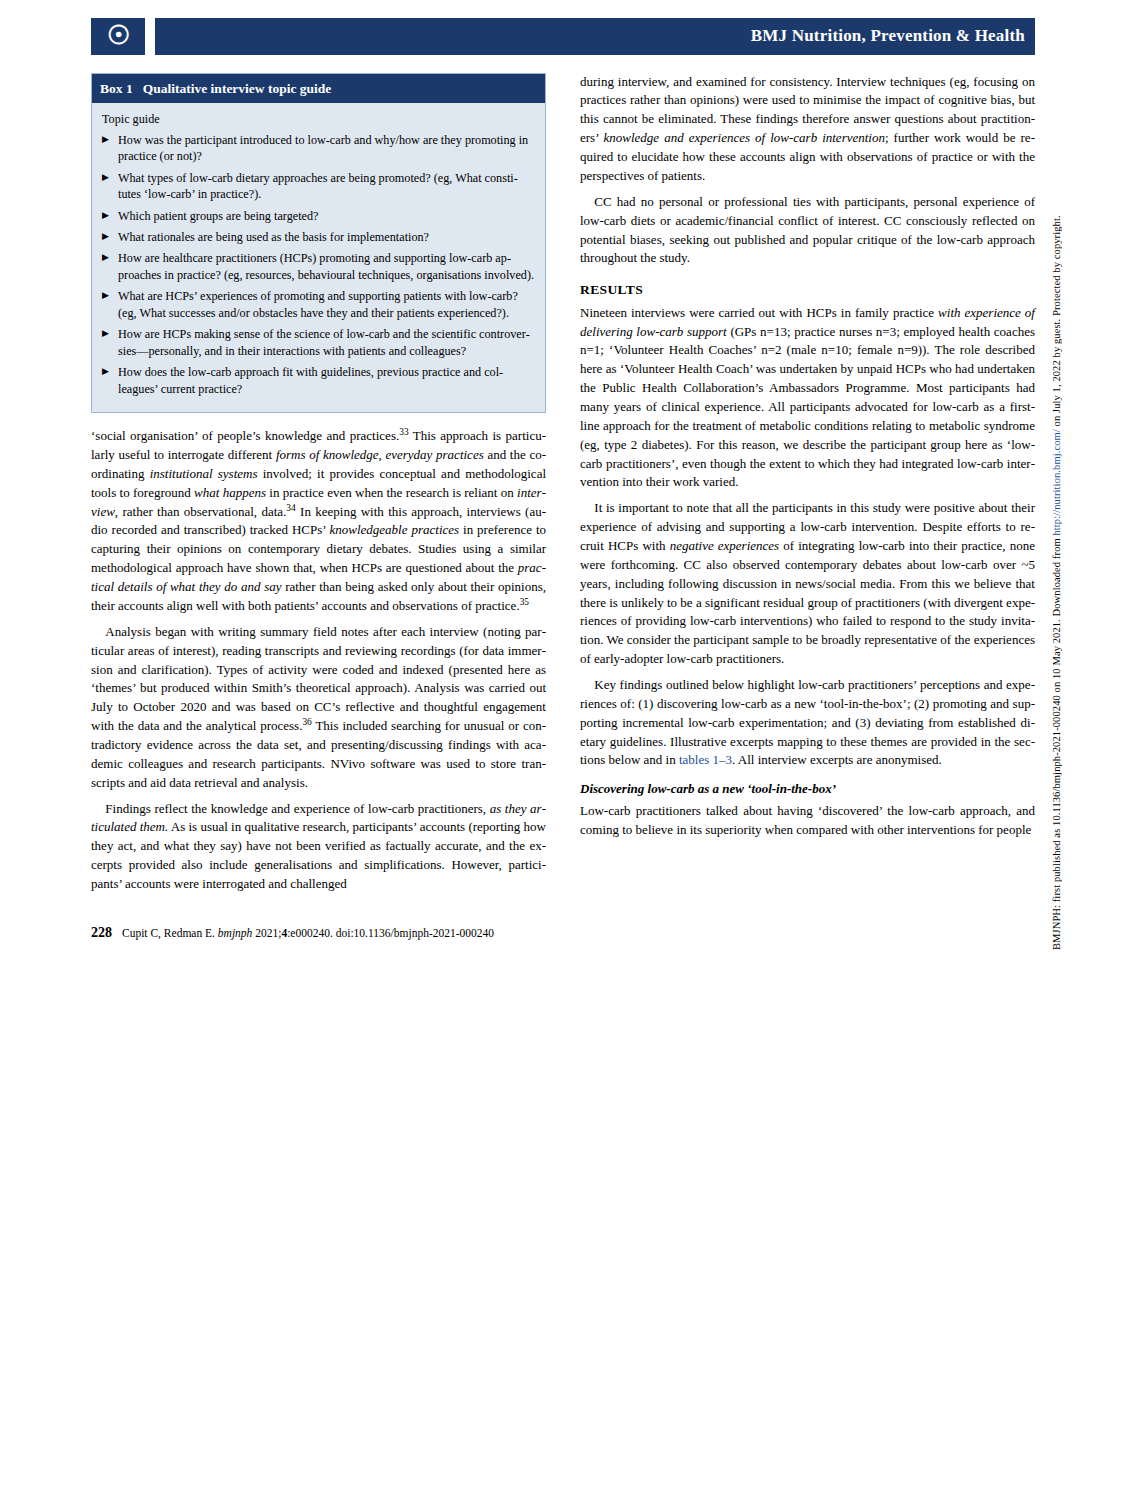☉
BMJ Nutrition, Prevention & Health
BMJNPH: first published as 10.1136/bmjnph-2021-000240 on 10 May 2021. Downloaded from http://nutrition.bmj.com/ on July 1, 2022 by guest. Protected by copyright.
Box 1 Qualitative interview topic guide
Topic guide
How was the participant introduced to low-carb and why/how are they promoting in practice (or not)?
What types of low-carb dietary approaches are being promoted? (eg, What constitutes ‘low-carb’ in practice?).
Which patient groups are being targeted?
What rationales are being used as the basis for implementation?
How are healthcare practitioners (HCPs) promoting and supporting low-carb approaches in practice? (eg, resources, behavioural techniques, organisations involved).
What are HCPs’ experiences of promoting and supporting patients with low-carb? (eg, What successes and/or obstacles have they and their patients experienced?).
How are HCPs making sense of the science of low-carb and the scientific controversies—personally, and in their interactions with patients and colleagues?
How does the low-carb approach fit with guidelines, previous practice and colleagues’ current practice?
‘social organisation’ of people’s knowledge and practices.33 This approach is particularly useful to interrogate different forms of knowledge, everyday practices and the coordinating institutional systems involved; it provides conceptual and methodological tools to foreground what happens in practice even when the research is reliant on interview, rather than observational, data.34 In keeping with this approach, interviews (audio recorded and transcribed) tracked HCPs’ knowledgeable practices in preference to capturing their opinions on contemporary dietary debates. Studies using a similar methodological approach have shown that, when HCPs are questioned about the practical details of what they do and say rather than being asked only about their opinions, their accounts align well with both patients’ accounts and observations of practice.35
Analysis began with writing summary field notes after each interview (noting particular areas of interest), reading transcripts and reviewing recordings (for data immersion and clarification). Types of activity were coded and indexed (presented here as ‘themes’ but produced within Smith’s theoretical approach). Analysis was carried out July to October 2020 and was based on CC’s reflective and thoughtful engagement with the data and the analytical process.36 This included searching for unusual or contradictory evidence across the data set, and presenting/discussing findings with academic colleagues and research participants. NVivo software was used to store transcripts and aid data retrieval and analysis.
Findings reflect the knowledge and experience of low-carb practitioners, as they articulated them. As is usual in qualitative research, participants’ accounts (reporting how they act, and what they say) have not been verified as factually accurate, and the excerpts provided also include generalisations and simplifications. However, participants’ accounts were interrogated and challenged
during interview, and examined for consistency. Interview techniques (eg, focusing on practices rather than opinions) were used to minimise the impact of cognitive bias, but this cannot be eliminated. These findings therefore answer questions about practitioners’ knowledge and experiences of low-carb intervention; further work would be required to elucidate how these accounts align with observations of practice or with the perspectives of patients.
CC had no personal or professional ties with participants, personal experience of low-carb diets or academic/financial conflict of interest. CC consciously reflected on potential biases, seeking out published and popular critique of the low-carb approach throughout the study.
Results
Nineteen interviews were carried out with HCPs in family practice with experience of delivering low-carb support (GPs n=13; practice nurses n=3; employed health coaches n=1; ‘Volunteer Health Coaches’ n=2 (male n=10; female n=9)). The role described here as ‘Volunteer Health Coach’ was undertaken by unpaid HCPs who had undertaken the Public Health Collaboration’s Ambassadors Programme. Most participants had many years of clinical experience. All participants advocated for low-carb as a first-line approach for the treatment of metabolic conditions relating to metabolic syndrome (eg, type 2 diabetes). For this reason, we describe the participant group here as ‘low-carb practitioners’, even though the extent to which they had integrated low-carb intervention into their work varied.
It is important to note that all the participants in this study were positive about their experience of advising and supporting a low-carb intervention. Despite efforts to recruit HCPs with negative experiences of integrating low-carb into their practice, none were forthcoming. CC also observed contemporary debates about low-carb over ~5 years, including following discussion in news/social media. From this we believe that there is unlikely to be a significant residual group of practitioners (with divergent experiences of providing low-carb interventions) who failed to respond to the study invitation. We consider the participant sample to be broadly representative of the experiences of early-adopter low-carb practitioners.
Key findings outlined below highlight low-carb practitioners’ perceptions and experiences of: (1) discovering low-carb as a new ‘tool-in-the-box’; (2) promoting and supporting incremental low-carb experimentation; and (3) deviating from established dietary guidelines. Illustrative excerpts mapping to these themes are provided in the sections below and in tables 1–3. All interview excerpts are anonymised.
Discovering low-carb as a new ‘tool-in-the-box’
Low-carb practitioners talked about having ‘discovered’ the low-carb approach, and coming to believe in its superiority when compared with other interventions for people
228
Cupit C, Redman E. bmjnph 2021;4:e000240. doi:10.1136/bmjnph-2021-000240